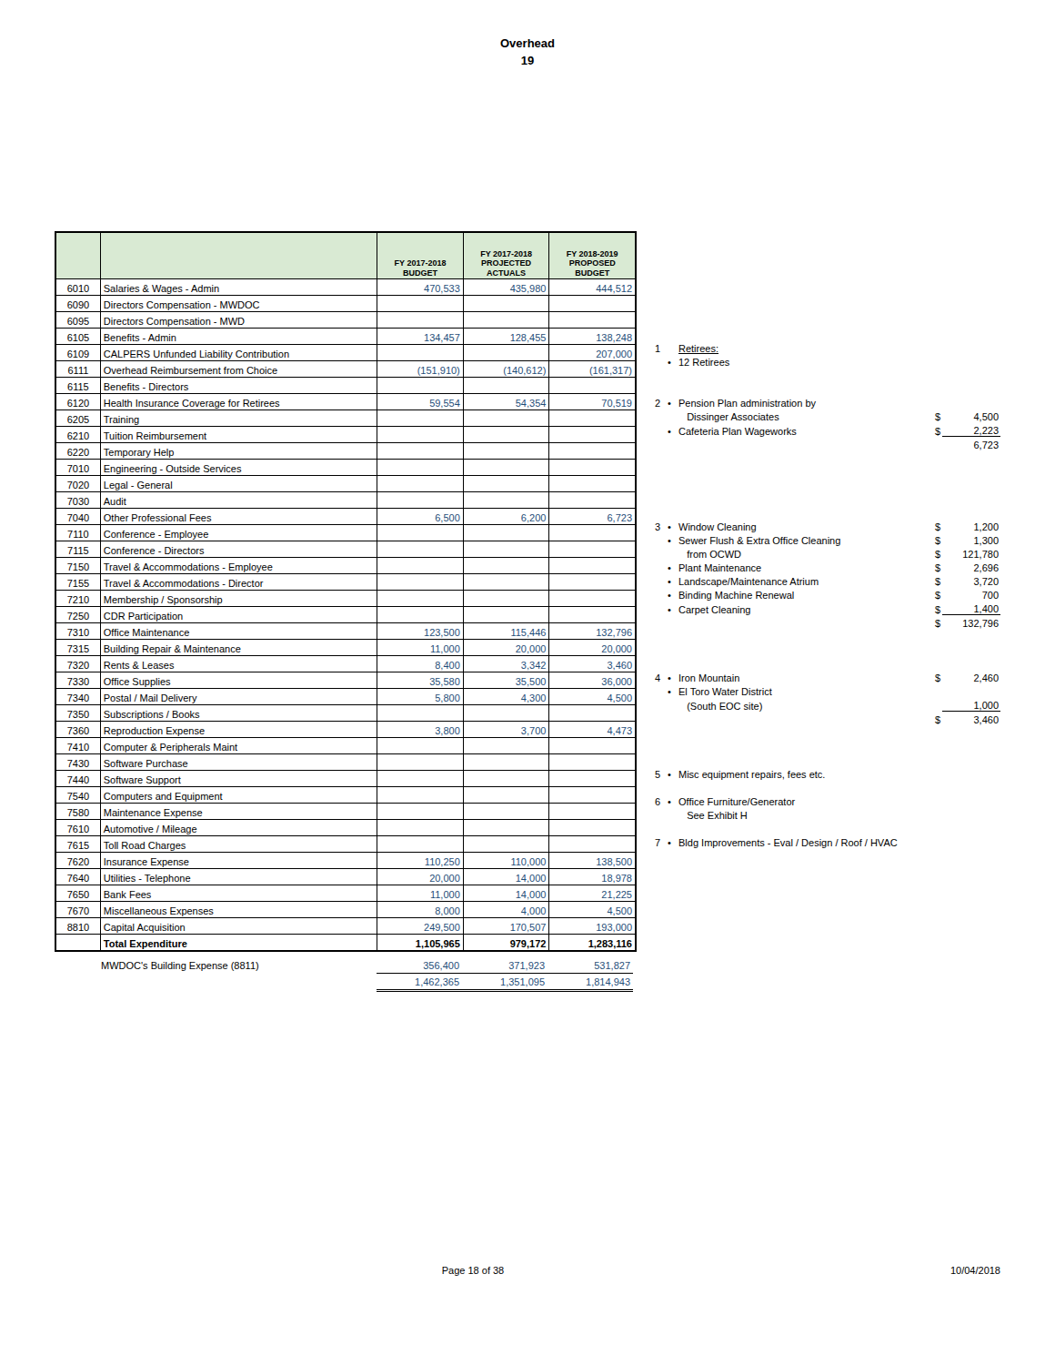Overhead
19
| | | FY 2017-2018 BUDGET | FY 2017-2018 PROJECTED ACTUALS | FY 2018-2019 PROPOSED BUDGET |
| --- | --- | --- | --- | --- |
| 6010 | Salaries & Wages - Admin | 470,533 | 435,980 | 444,512 |
| 6090 | Directors Compensation - MWDOC | | | |
| 6095 | Directors Compensation - MWD | | | |
| 6105 | Benefits - Admin | 134,457 | 128,455 | 138,248 |
| 6109 | CALPERS Unfunded Liability Contribution | | | 207,000 |
| 6111 | Overhead Reimbursement from Choice | (151,910) | (140,612) | (161,317) |
| 6115 | Benefits - Directors | | | |
| 6120 | Health Insurance Coverage for Retirees | 59,554 | 54,354 | 70,519 |
| 6205 | Training | | | |
| 6210 | Tuition Reimbursement | | | |
| 6220 | Temporary Help | | | |
| 7010 | Engineering - Outside Services | | | |
| 7020 | Legal - General | | | |
| 7030 | Audit | | | |
| 7040 | Other Professional Fees | 6,500 | 6,200 | 6,723 |
| 7110 | Conference - Employee | | | |
| 7115 | Conference - Directors | | | |
| 7150 | Travel & Accommodations - Employee | | | |
| 7155 | Travel & Accommodations - Director | | | |
| 7210 | Membership / Sponsorship | | | |
| 7250 | CDR Participation | | | |
| 7310 | Office Maintenance | 123,500 | 115,446 | 132,796 |
| 7315 | Building Repair & Maintenance | 11,000 | 20,000 | 20,000 |
| 7320 | Rents & Leases | 8,400 | 3,342 | 3,460 |
| 7330 | Office Supplies | 35,580 | 35,500 | 36,000 |
| 7340 | Postal / Mail Delivery | 5,800 | 4,300 | 4,500 |
| 7350 | Subscriptions / Books | | | |
| 7360 | Reproduction Expense | 3,800 | 3,700 | 4,473 |
| 7410 | Computer & Peripherals Maint | | | |
| 7430 | Software Purchase | | | |
| 7440 | Software Support | | | |
| 7540 | Computers and Equipment | | | |
| 7580 | Maintenance Expense | | | |
| 7610 | Automotive / Mileage | | | |
| 7615 | Toll Road Charges | | | |
| 7620 | Insurance Expense | 110,250 | 110,000 | 138,500 |
| 7640 | Utilities - Telephone | 20,000 | 14,000 | 18,978 |
| 7650 | Bank Fees | 11,000 | 14,000 | 21,225 |
| 7670 | Miscellaneous Expenses | 8,000 | 4,000 | 4,500 |
| 8810 | Capital Acquisition | 249,500 | 170,507 | 193,000 |
| | Total Expenditure | 1,105,965 | 979,172 | 1,283,116 |
| | MWDOC's Building Expense (8811) | 356,400 | 371,923 | 531,827 |
| | | 1,462,365 | 1,351,095 | 1,814,943 |
| 1 | | Retirees: | | |
| | • | 12 Retirees | | |
| 2 | • | Pension Plan administration by | | |
| | | Dissinger Associates | $ | 4,500 |
| | • | Cafeteria Plan Wageworks | $ | 2,223 |
| | | | | 6,723 |
| 3 | • | Window Cleaning | $ | 1,200 |
| | • | Sewer Flush & Extra Office Cleaning | $ | 1,300 |
| | | from OCWD | $ | 121,780 |
| | • | Plant Maintenance | $ | 2,696 |
| | • | Landscape/Maintenance Atrium | $ | 3,720 |
| | • | Binding Machine Renewal | $ | 700 |
| | • | Carpet Cleaning | $ | 1,400 |
| | | | $ | 132,796 |
| 4 | • | Iron Mountain | $ | 2,460 |
| | • | El Toro Water District | | |
| | | (South EOC site) | | 1,000 |
| | | | $ | 3,460 |
| 5 | • | Misc equipment repairs, fees etc. | | |
| 6 | • | Office Furniture/Generator | | |
| | | See Exhibit H | | |
| 7 | • | Bldg Improvements - Eval / Design / Roof / HVAC | | |
Page 18 of 38
10/04/2018